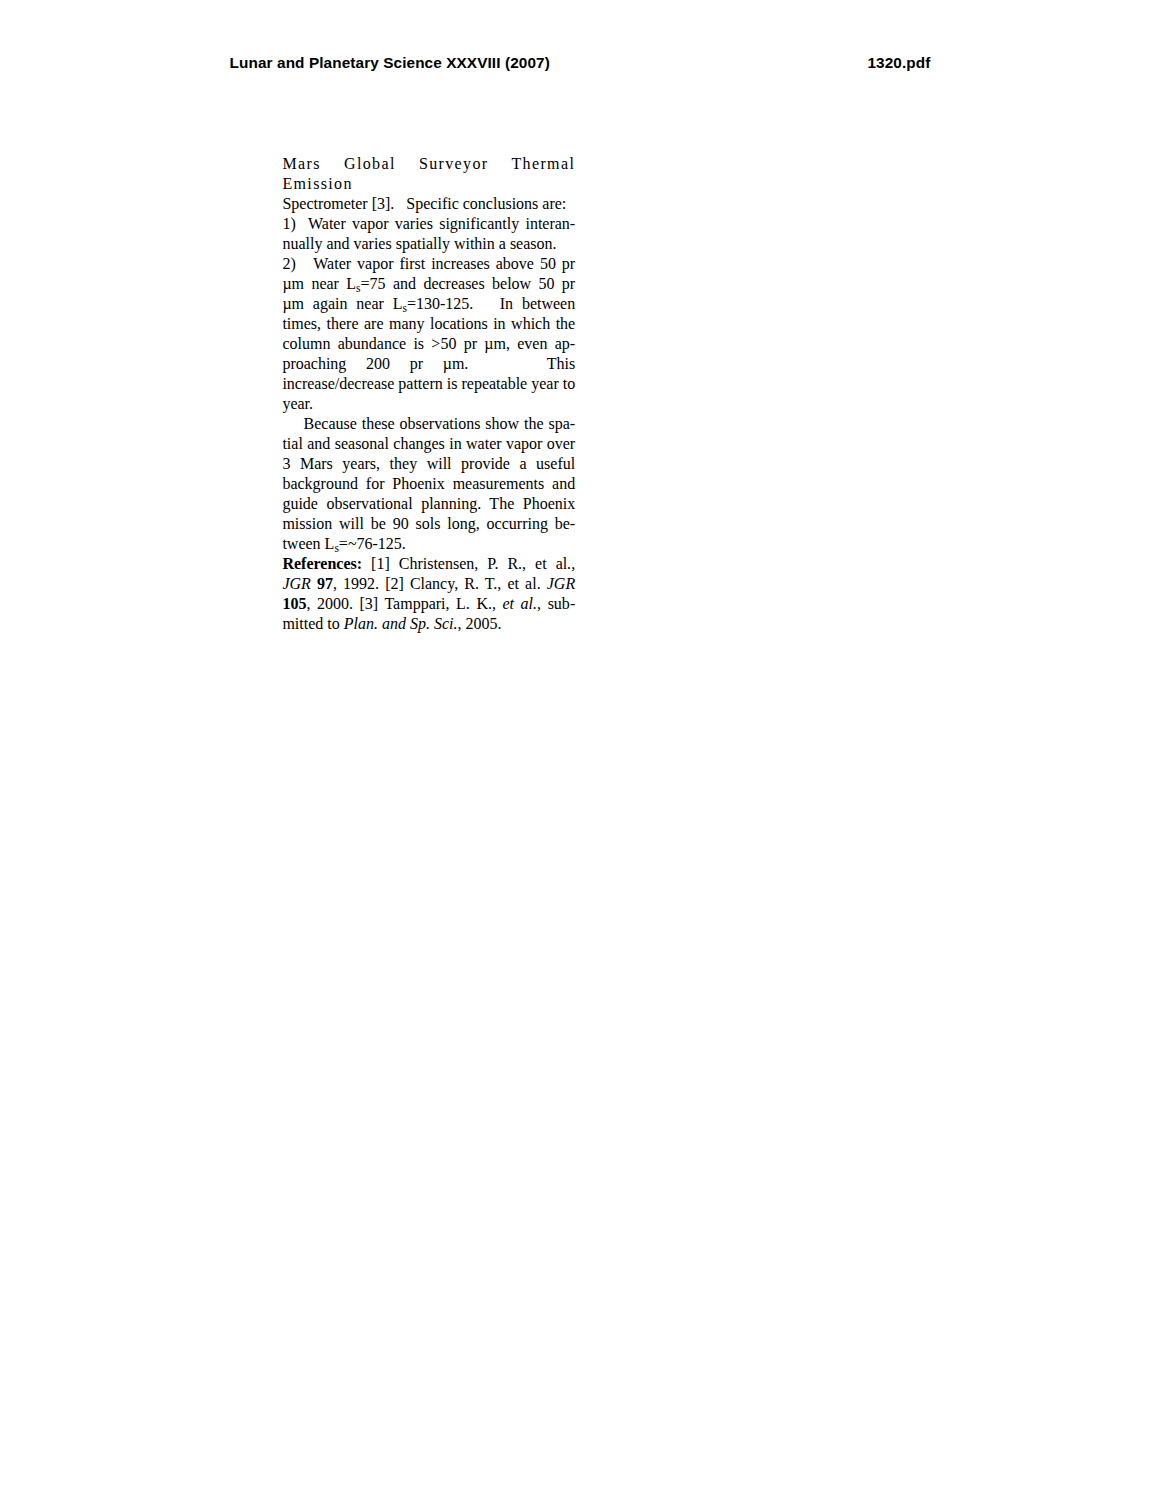Lunar and Planetary Science XXXVIII (2007) 1320.pdf
Mars Global Surveyor Thermal Emission
Spectrometer [3]. Specific conclusions are:
1) Water vapor varies significantly interannually and varies spatially within a season.
2) Water vapor first increases above 50 pr µm near Ls=75 and decreases below 50 pr µm again near Ls=130-125. In between times, there are many locations in which the column abundance is >50 pr µm, even approaching 200 pr µm. This increase/decrease pattern is repeatable year to year.
Because these observations show the spatial and seasonal changes in water vapor over 3 Mars years, they will provide a useful background for Phoenix measurements and guide observational planning. The Phoenix mission will be 90 sols long, occurring between Ls=~76-125.
References: [1] Christensen, P. R., et al., JGR 97, 1992. [2] Clancy, R. T., et al. JGR 105, 2000. [3] Tamppari, L. K., et al., submitted to Plan. and Sp. Sci., 2005.